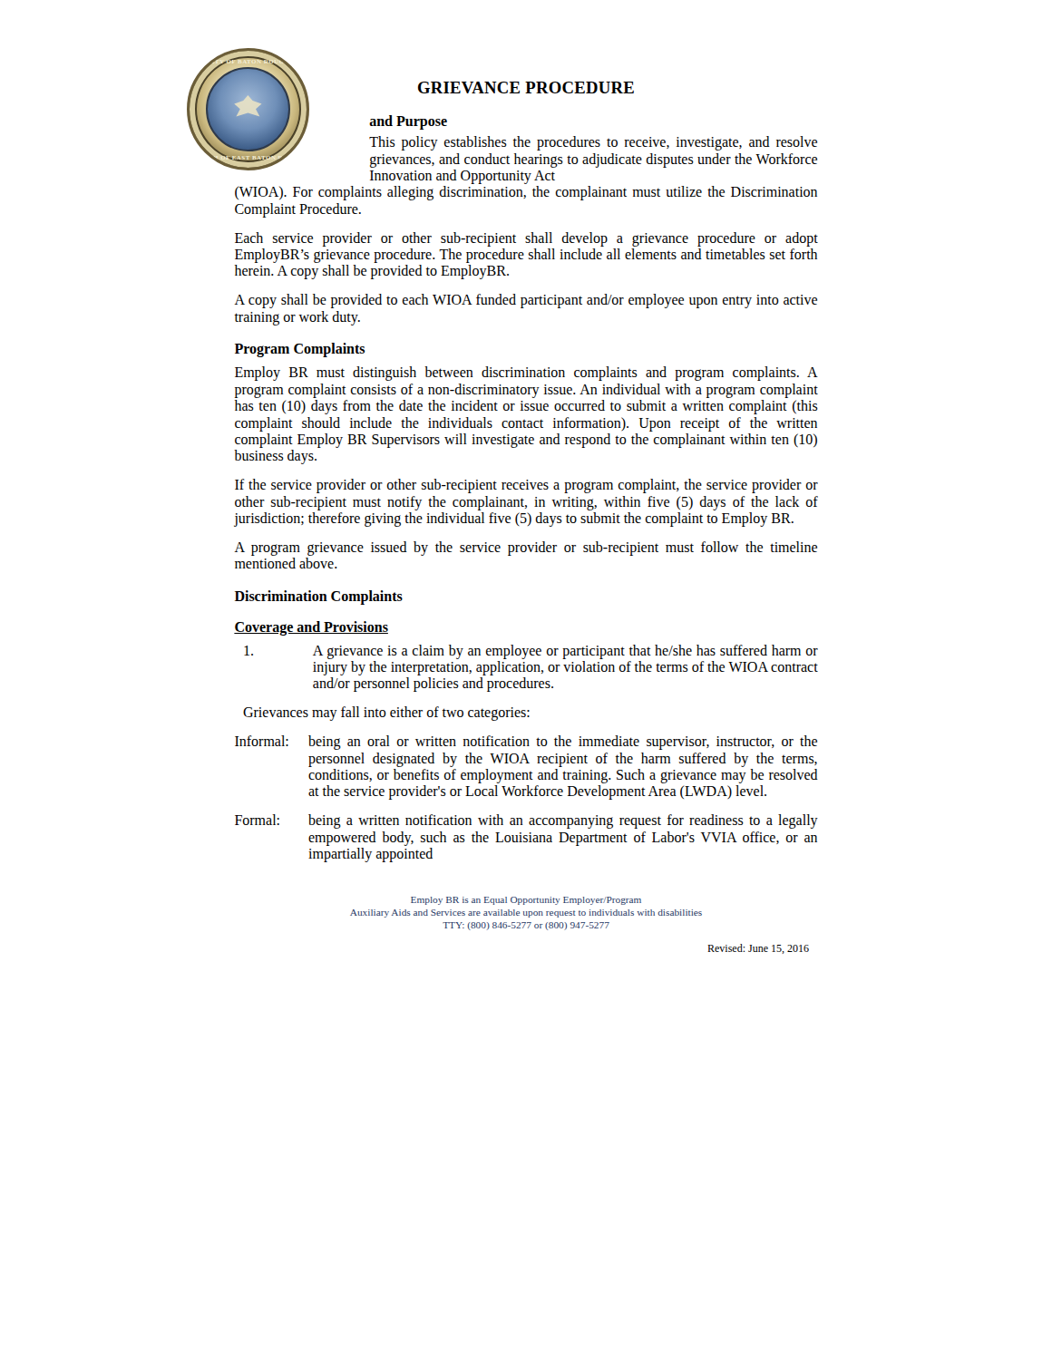City of Baton Rouge
Parish of East Baton Rouge
GRIEVANCE PROCEDURE
and Purpose
This policy establishes the procedures to receive, investigate, and resolve grievances, and conduct hearings to adjudicate disputes under the Workforce Innovation and Opportunity Act
(WIOA). For complaints alleging discrimination, the complainant must utilize the Discrimination Complaint Procedure.
Each service provider or other sub-recipient shall develop a grievance procedure or adopt EmployBR’s grievance procedure. The procedure shall include all elements and timetables set forth herein. A copy shall be provided to EmployBR.
A copy shall be provided to each WIOA funded participant and/or employee upon entry into active training or work duty.
Program Complaints
Employ BR must distinguish between discrimination complaints and program complaints. A program complaint consists of a non-discriminatory issue. An individual with a program complaint has ten (10) days from the date the incident or issue occurred to submit a written complaint (this complaint should include the individuals contact information). Upon receipt of the written complaint Employ BR Supervisors will investigate and respond to the complainant within ten (10) business days.
If the service provider or other sub-recipient receives a program complaint, the service provider or other sub-recipient must notify the complainant, in writing, within five (5) days of the lack of jurisdiction; therefore giving the individual five (5) days to submit the complaint to Employ BR.
A program grievance issued by the service provider or sub-recipient must follow the timeline mentioned above.
Discrimination Complaints
Coverage and Provisions
1. A grievance is a claim by an employee or participant that he/she has suffered harm or injury by the interpretation, application, or violation of the terms of the WIOA contract and/or personnel policies and procedures.
Grievances may fall into either of two categories:
Informal:
being an oral or written notification to the immediate supervisor, instructor, or the personnel designated by the WIOA recipient of the harm suffered by the terms, conditions, or benefits of employment and training. Such a grievance may be resolved at the service provider's or Local Workforce Development Area (LWDA) level.
Formal:
being a written notification with an accompanying request for readiness to a legally empowered body, such as the Louisiana Department of Labor's VVIA office, or an impartially appointed
Employ BR is an Equal Opportunity Employer/Program
Auxiliary Aids and Services are available upon request to individuals with disabilities
TTY: (800) 846-5277 or (800) 947-5277
Revised: June 15, 2016